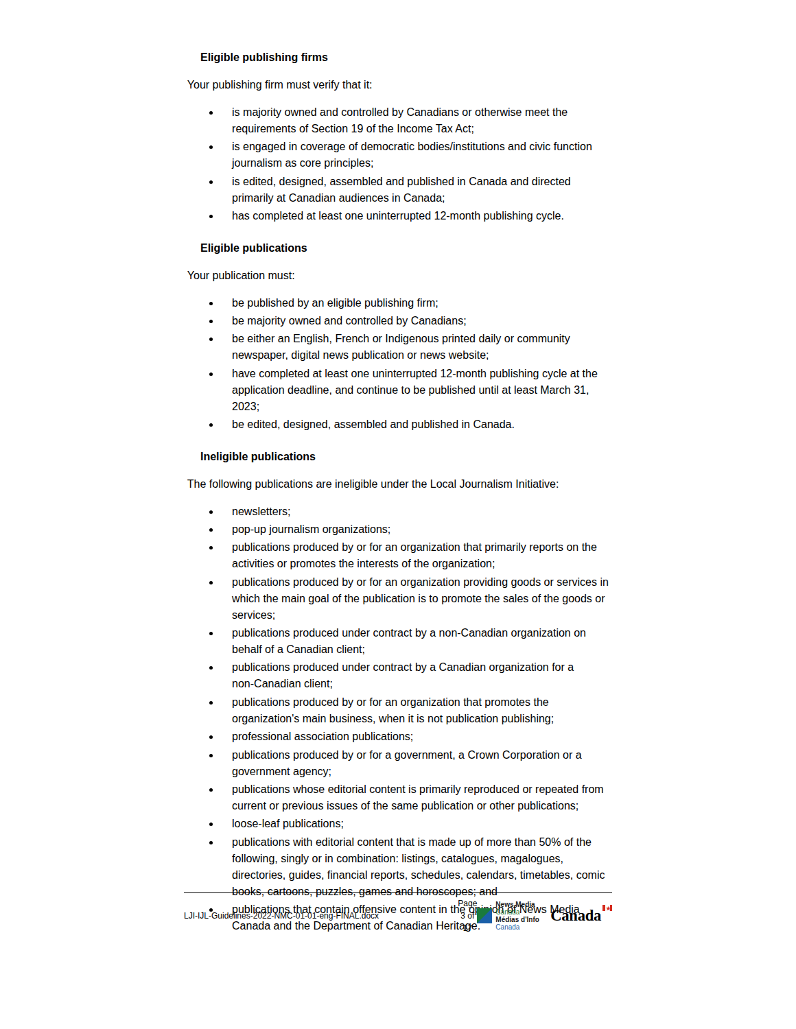Eligible publishing firms
Your publishing firm must verify that it:
is majority owned and controlled by Canadians or otherwise meet the requirements of Section 19 of the Income Tax Act;
is engaged in coverage of democratic bodies/institutions and civic function journalism as core principles;
is edited, designed, assembled and published in Canada and directed primarily at Canadian audiences in Canada;
has completed at least one uninterrupted 12-month publishing cycle.
Eligible publications
Your publication must:
be published by an eligible publishing firm;
be majority owned and controlled by Canadians;
be either an English, French or Indigenous printed daily or community newspaper, digital news publication or news website;
have completed at least one uninterrupted 12-month publishing cycle at the application deadline, and continue to be published until at least March 31, 2023;
be edited, designed, assembled and published in Canada.
Ineligible publications
The following publications are ineligible under the Local Journalism Initiative:
newsletters;
pop-up journalism organizations;
publications produced by or for an organization that primarily reports on the activities or promotes the interests of the organization;
publications produced by or for an organization providing goods or services in which the main goal of the publication is to promote the sales of the goods or services;
publications produced under contract by a non-Canadian organization on behalf of a Canadian client;
publications produced under contract by a Canadian organization for a non‑Canadian client;
publications produced by or for an organization that promotes the organization's main business, when it is not publication publishing;
professional association publications;
publications produced by or for a government, a Crown Corporation or a government agency;
publications whose editorial content is primarily reproduced or repeated from current or previous issues of the same publication or other publications;
loose-leaf publications;
publications with editorial content that is made up of more than 50% of the following, singly or in combination: listings, catalogues, magalogues, directories, guides, financial reports, schedules, calendars, timetables, comic books, cartoons, puzzles, games and horoscopes; and
publications that contain offensive content in the opinion of News Media Canada and the Department of Canadian Heritage.
LJI-IJL-Guidelines-2022-NMC-01-01-eng-FINAL.docx
Page 3 of 17
News Media Canada
Médias d'Info Canada
Canada★